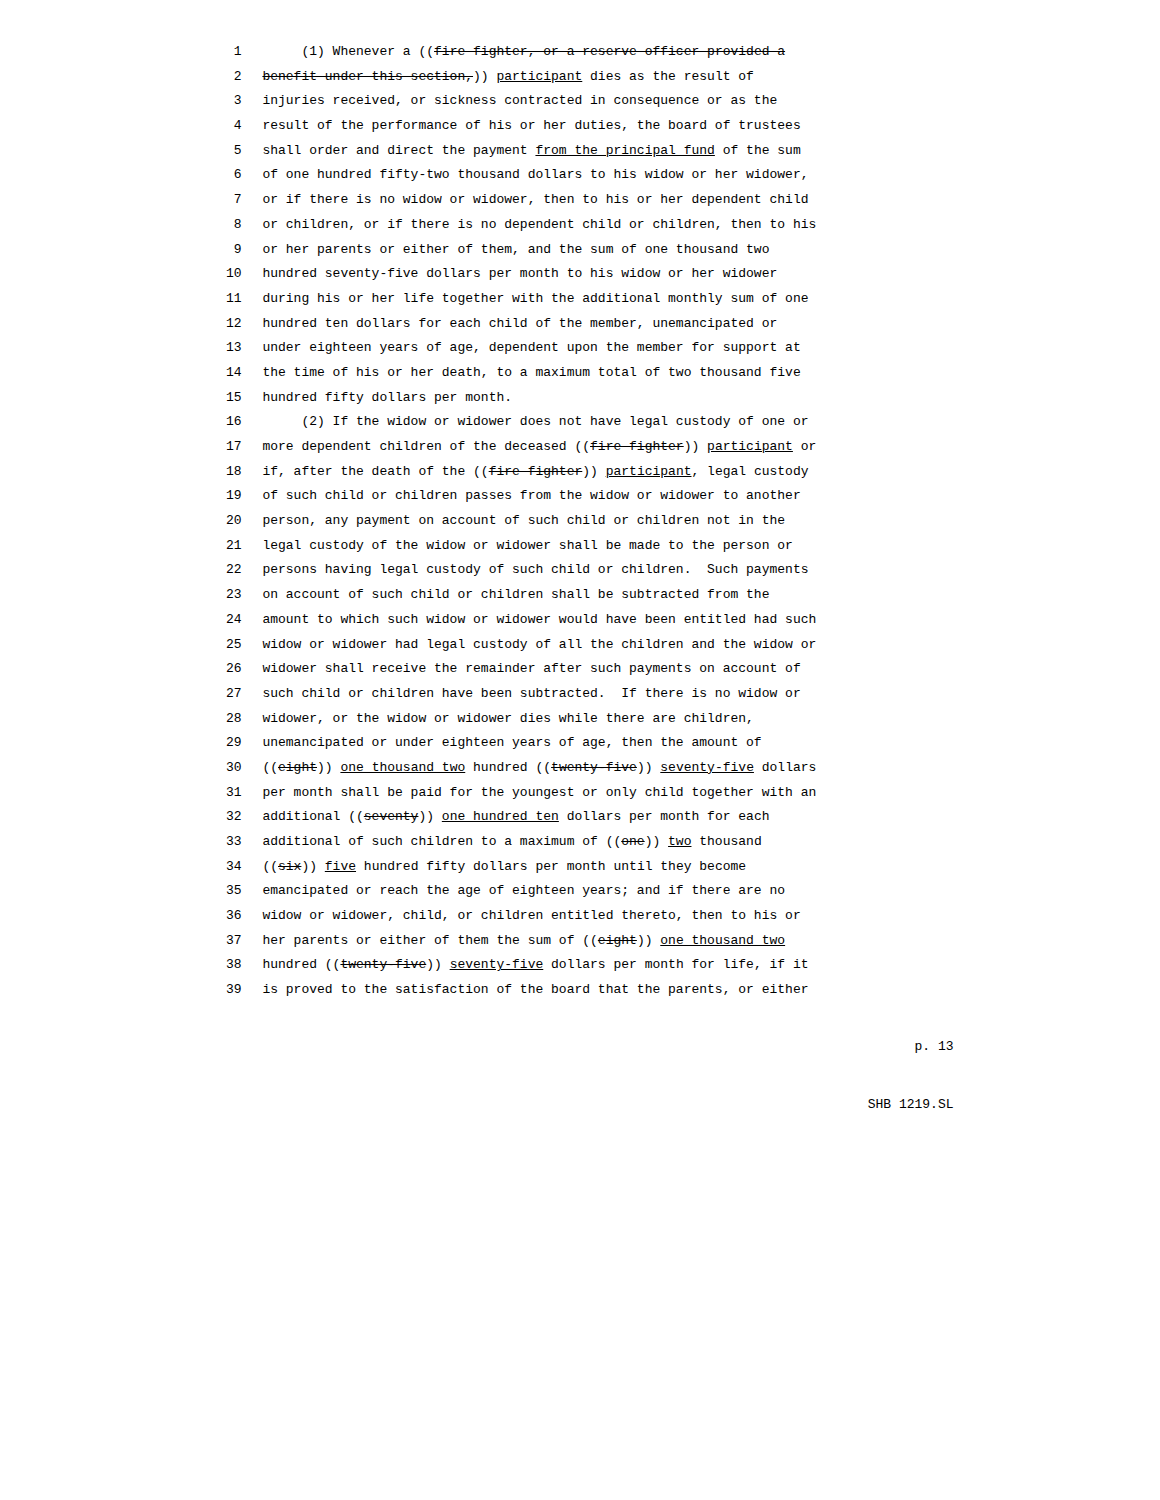1 (1) Whenever a ((fire fighter, or a reserve officer provided a
2 benefit under this section,)) participant dies as the result of
3 injuries received, or sickness contracted in consequence or as the
4 result of the performance of his or her duties, the board of trustees
5 shall order and direct the payment from the principal fund of the sum
6 of one hundred fifty-two thousand dollars to his widow or her widower,
7 or if there is no widow or widower, then to his or her dependent child
8 or children, or if there is no dependent child or children, then to his
9 or her parents or either of them, and the sum of one thousand two
10 hundred seventy-five dollars per month to his widow or her widower
11 during his or her life together with the additional monthly sum of one
12 hundred ten dollars for each child of the member, unemancipated or
13 under eighteen years of age, dependent upon the member for support at
14 the time of his or her death, to a maximum total of two thousand five
15 hundred fifty dollars per month.
16 (2) If the widow or widower does not have legal custody of one or
17 more dependent children of the deceased ((fire fighter)) participant or
18 if, after the death of the ((fire fighter)) participant, legal custody
19 of such child or children passes from the widow or widower to another
20 person, any payment on account of such child or children not in the
21 legal custody of the widow or widower shall be made to the person or
22 persons having legal custody of such child or children. Such payments
23 on account of such child or children shall be subtracted from the
24 amount to which such widow or widower would have been entitled had such
25 widow or widower had legal custody of all the children and the widow or
26 widower shall receive the remainder after such payments on account of
27 such child or children have been subtracted. If there is no widow or
28 widower, or the widow or widower dies while there are children,
29 unemancipated or under eighteen years of age, then the amount of
30((eight)) one thousand two hundred ((twenty-five)) seventy-five dollars
31 per month shall be paid for the youngest or only child together with an
32 additional ((seventy)) one hundred ten dollars per month for each
33 additional of such children to a maximum of ((one)) two thousand
34((six)) five hundred fifty dollars per month until they become
35 emancipated or reach the age of eighteen years; and if there are no
36 widow or widower, child, or children entitled thereto, then to his or
37 her parents or either of them the sum of ((eight)) one thousand two
38 hundred ((twenty-five)) seventy-five dollars per month for life, if it
39 is proved to the satisfaction of the board that the parents, or either
p. 13
SHB 1219.SL